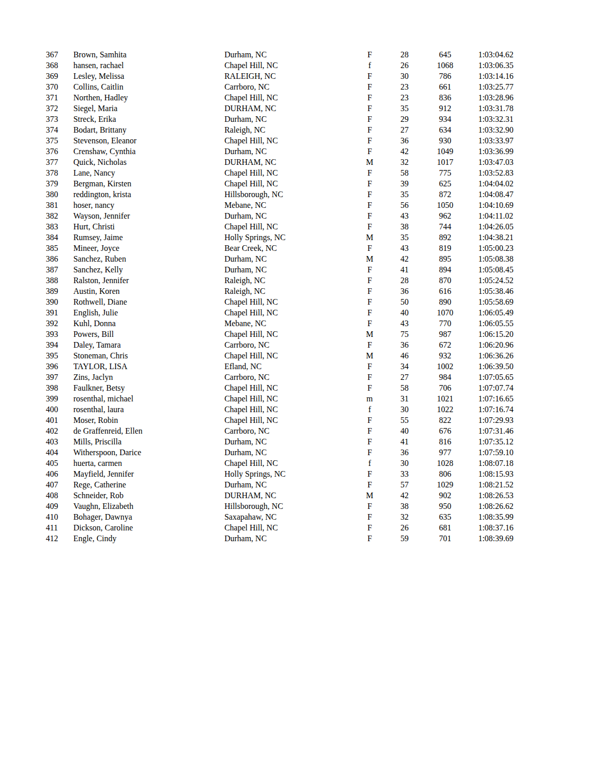| 367 | Brown, Samhita | Durham, NC | F | 28 | 645 | 1:03:04.62 |
| 368 | hansen, rachael | Chapel Hill, NC | f | 26 | 1068 | 1:03:06.35 |
| 369 | Lesley, Melissa | RALEIGH, NC | F | 30 | 786 | 1:03:14.16 |
| 370 | Collins, Caitlin | Carrboro, NC | F | 23 | 661 | 1:03:25.77 |
| 371 | Northen, Hadley | Chapel Hill, NC | F | 23 | 836 | 1:03:28.96 |
| 372 | Siegel, Maria | DURHAM, NC | F | 35 | 912 | 1:03:31.78 |
| 373 | Streck, Erika | Durham, NC | F | 29 | 934 | 1:03:32.31 |
| 374 | Bodart, Brittany | Raleigh, NC | F | 27 | 634 | 1:03:32.90 |
| 375 | Stevenson, Eleanor | Chapel Hill, NC | F | 36 | 930 | 1:03:33.97 |
| 376 | Crenshaw, Cynthia | Durham, NC | F | 42 | 1049 | 1:03:36.99 |
| 377 | Quick, Nicholas | DURHAM, NC | M | 32 | 1017 | 1:03:47.03 |
| 378 | Lane, Nancy | Chapel Hill, NC | F | 58 | 775 | 1:03:52.83 |
| 379 | Bergman, Kirsten | Chapel Hill, NC | F | 39 | 625 | 1:04:04.02 |
| 380 | reddington, krista | Hillsborough, NC | F | 35 | 872 | 1:04:08.47 |
| 381 | hoser, nancy | Mebane, NC | F | 56 | 1050 | 1:04:10.69 |
| 382 | Wayson, Jennifer | Durham, NC | F | 43 | 962 | 1:04:11.02 |
| 383 | Hurt, Christi | Chapel Hill, NC | F | 38 | 744 | 1:04:26.05 |
| 384 | Rumsey, Jaime | Holly Springs, NC | M | 35 | 892 | 1:04:38.21 |
| 385 | Mineer, Joyce | Bear Creek, NC | F | 43 | 819 | 1:05:00.23 |
| 386 | Sanchez, Ruben | Durham, NC | M | 42 | 895 | 1:05:08.38 |
| 387 | Sanchez, Kelly | Durham, NC | F | 41 | 894 | 1:05:08.45 |
| 388 | Ralston, Jennifer | Raleigh, NC | F | 28 | 870 | 1:05:24.52 |
| 389 | Austin, Koren | Raleigh, NC | F | 36 | 616 | 1:05:38.46 |
| 390 | Rothwell, Diane | Chapel Hill, NC | F | 50 | 890 | 1:05:58.69 |
| 391 | English, Julie | Chapel Hill, NC | F | 40 | 1070 | 1:06:05.49 |
| 392 | Kuhl, Donna | Mebane, NC | F | 43 | 770 | 1:06:05.55 |
| 393 | Powers, Bill | Chapel Hill, NC | M | 75 | 987 | 1:06:15.20 |
| 394 | Daley, Tamara | Carrboro, NC | F | 36 | 672 | 1:06:20.96 |
| 395 | Stoneman, Chris | Chapel Hill, NC | M | 46 | 932 | 1:06:36.26 |
| 396 | TAYLOR, LISA | Efland, NC | F | 34 | 1002 | 1:06:39.50 |
| 397 | Zins, Jaclyn | Carrboro, NC | F | 27 | 984 | 1:07:05.65 |
| 398 | Faulkner, Betsy | Chapel Hill, NC | F | 58 | 706 | 1:07:07.74 |
| 399 | rosenthal, michael | Chapel Hill, NC | m | 31 | 1021 | 1:07:16.65 |
| 400 | rosenthal, laura | Chapel Hill, NC | f | 30 | 1022 | 1:07:16.74 |
| 401 | Moser, Robin | Chapel Hill, NC | F | 55 | 822 | 1:07:29.93 |
| 402 | de Graffenreid, Ellen | Carrboro, NC | F | 40 | 676 | 1:07:31.46 |
| 403 | Mills, Priscilla | Durham, NC | F | 41 | 816 | 1:07:35.12 |
| 404 | Witherspoon, Darice | Durham, NC | F | 36 | 977 | 1:07:59.10 |
| 405 | huerta, carmen | Chapel Hill, NC | f | 30 | 1028 | 1:08:07.18 |
| 406 | Mayfield, Jennifer | Holly Springs, NC | F | 33 | 806 | 1:08:15.93 |
| 407 | Rege, Catherine | Durham, NC | F | 57 | 1029 | 1:08:21.52 |
| 408 | Schneider, Rob | DURHAM, NC | M | 42 | 902 | 1:08:26.53 |
| 409 | Vaughn, Elizabeth | Hillsborough, NC | F | 38 | 950 | 1:08:26.62 |
| 410 | Bohager, Dawnya | Saxapahaw, NC | F | 32 | 635 | 1:08:35.99 |
| 411 | Dickson, Caroline | Chapel Hill, NC | F | 26 | 681 | 1:08:37.16 |
| 412 | Engle, Cindy | Durham, NC | F | 59 | 701 | 1:08:39.69 |